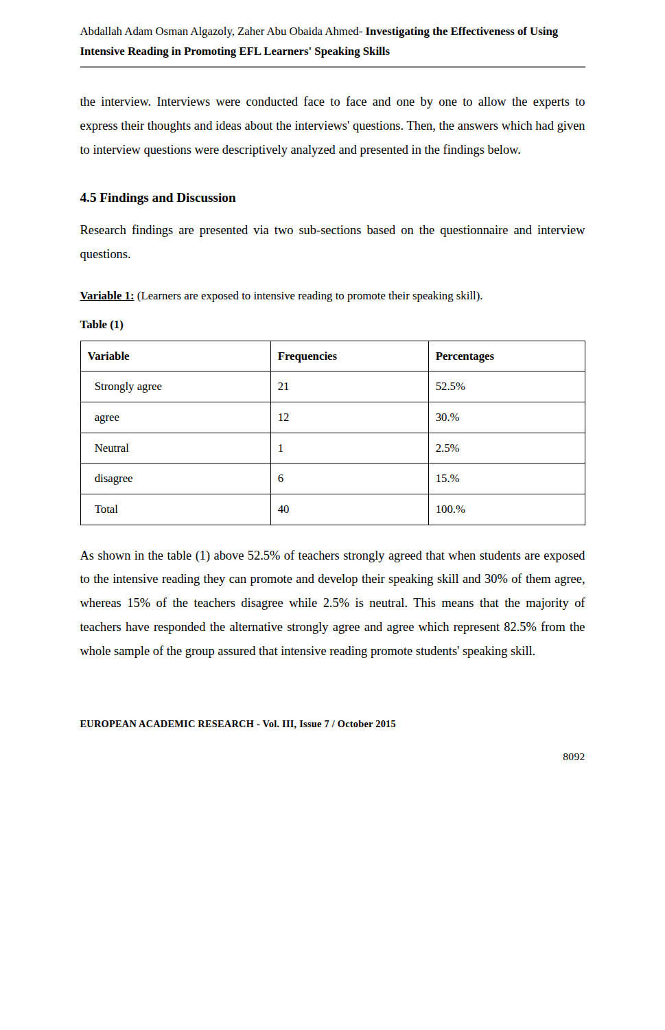Abdallah Adam Osman Algazoly, Zaher Abu Obaida Ahmed- Investigating the Effectiveness of Using Intensive Reading in Promoting EFL Learners' Speaking Skills
the interview. Interviews were conducted face to face and one by one to allow the experts to express their thoughts and ideas about the interviews' questions. Then, the answers which had given to interview questions were descriptively analyzed and presented in the findings below.
4.5 Findings and Discussion
Research findings are presented via two sub-sections based on the questionnaire and interview questions.
Variable 1: (Learners are exposed to intensive reading to promote their speaking skill).
Table (1)
| Variable | Frequencies | Percentages |
| --- | --- | --- |
| Strongly agree | 21 | 52.5% |
| agree | 12 | 30.% |
| Neutral | 1 | 2.5% |
| disagree | 6 | 15.% |
| Total | 40 | 100.% |
As shown in the table (1) above 52.5% of teachers strongly agreed that when students are exposed to the intensive reading they can promote and develop their speaking skill and 30% of them agree, whereas 15% of the teachers disagree while 2.5% is neutral. This means that the majority of teachers have responded the alternative strongly agree and agree which represent 82.5% from the whole sample of the group assured that intensive reading promote students' speaking skill.
EUROPEAN ACADEMIC RESEARCH - Vol. III, Issue 7 / October 2015
8092